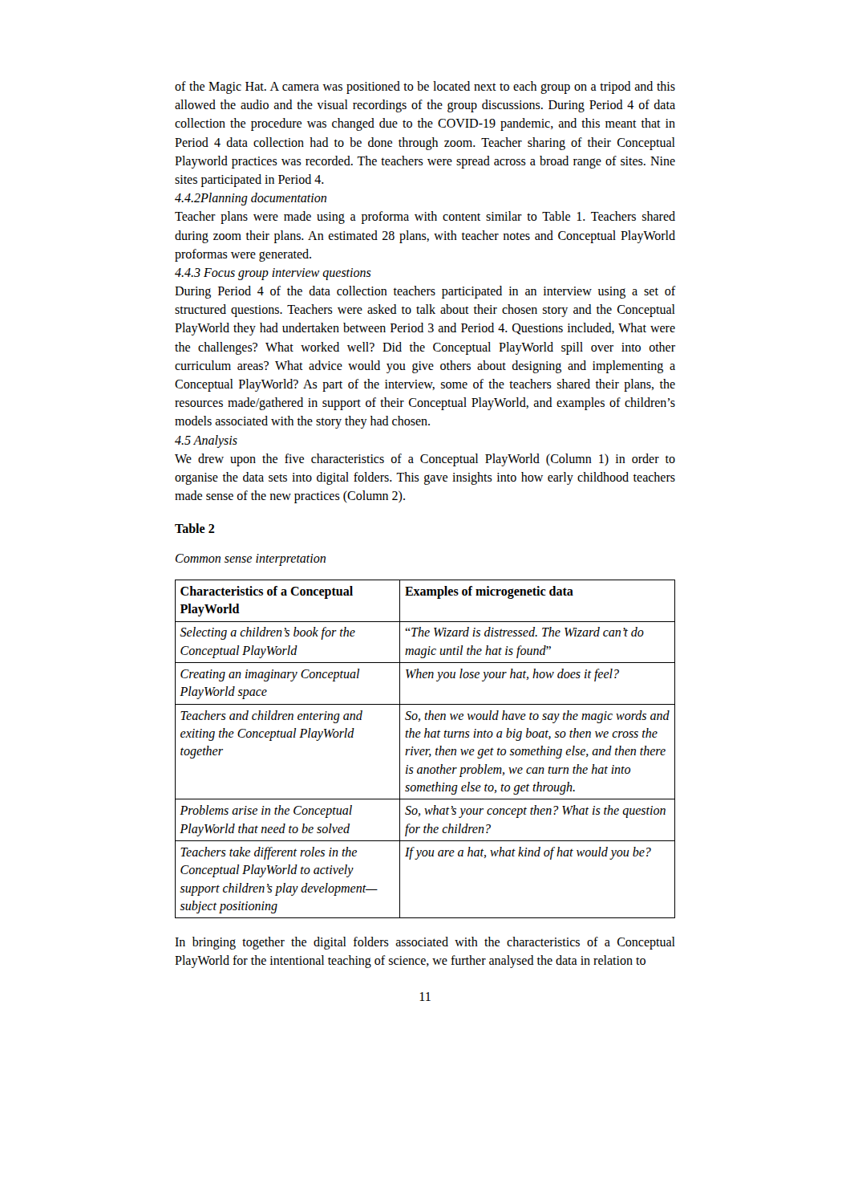of the Magic Hat. A camera was positioned to be located next to each group on a tripod and this allowed the audio and the visual recordings of the group discussions. During Period 4 of data collection the procedure was changed due to the COVID-19 pandemic, and this meant that in Period 4 data collection had to be done through zoom. Teacher sharing of their Conceptual Playworld practices was recorded. The teachers were spread across a broad range of sites. Nine sites participated in Period 4.
4.4.2Planning documentation
Teacher plans were made using a proforma with content similar to Table 1. Teachers shared during zoom their plans. An estimated 28 plans, with teacher notes and Conceptual PlayWorld proformas were generated.
4.4.3 Focus group interview questions
During Period 4 of the data collection teachers participated in an interview using a set of structured questions. Teachers were asked to talk about their chosen story and the Conceptual PlayWorld they had undertaken between Period 3 and Period 4. Questions included, What were the challenges? What worked well? Did the Conceptual PlayWorld spill over into other curriculum areas? What advice would you give others about designing and implementing a Conceptual PlayWorld? As part of the interview, some of the teachers shared their plans, the resources made/gathered in support of their Conceptual PlayWorld, and examples of children’s models associated with the story they had chosen.
4.5 Analysis
We drew upon the five characteristics of a Conceptual PlayWorld (Column 1) in order to organise the data sets into digital folders. This gave insights into how early childhood teachers made sense of the new practices (Column 2).
Table 2
Common sense interpretation
| Characteristics of a Conceptual PlayWorld | Examples of microgenetic data |
| --- | --- |
| Selecting a children’s book for the Conceptual PlayWorld | “ The Wizard is distressed. The Wizard can’t do magic until the hat is found ” |
| Creating an imaginary Conceptual PlayWorld space | When you lose your hat, how does it feel? |
| Teachers and children entering and exiting the Conceptual PlayWorld together | So, then we would have to say the magic words and the hat turns into a big boat, so then we cross the river, then we get to something else, and then there is another problem, we can turn the hat into something else to, to get through. |
| Problems arise in the Conceptual PlayWorld that need to be solved | So, what’s your concept then? What is the question for the children? |
| Teachers take different roles in the Conceptual PlayWorld to actively support children’s play development—subject positioning | If you are a hat, what kind of hat would you be? |
In bringing together the digital folders associated with the characteristics of a Conceptual PlayWorld for the intentional teaching of science, we further analysed the data in relation to
11